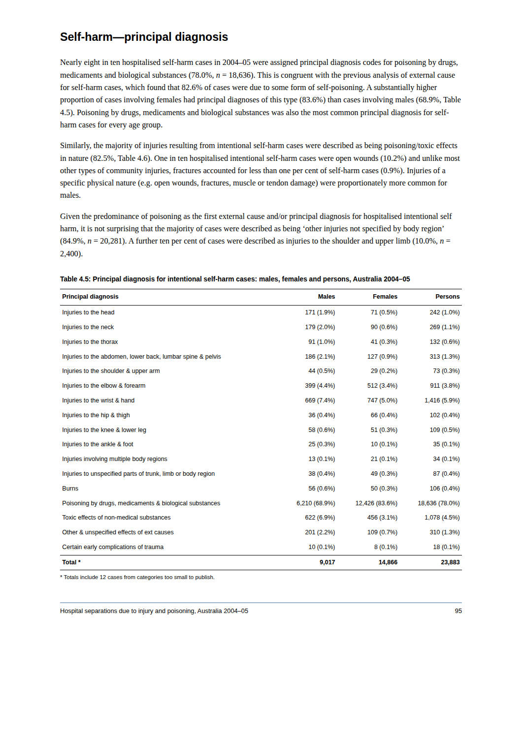Self-harm—principal diagnosis
Nearly eight in ten hospitalised self-harm cases in 2004–05 were assigned principal diagnosis codes for poisoning by drugs, medicaments and biological substances (78.0%, n = 18,636). This is congruent with the previous analysis of external cause for self-harm cases, which found that 82.6% of cases were due to some form of self-poisoning. A substantially higher proportion of cases involving females had principal diagnoses of this type (83.6%) than cases involving males (68.9%, Table 4.5). Poisoning by drugs, medicaments and biological substances was also the most common principal diagnosis for self-harm cases for every age group.
Similarly, the majority of injuries resulting from intentional self-harm cases were described as being poisoning/toxic effects in nature (82.5%, Table 4.6). One in ten hospitalised intentional self-harm cases were open wounds (10.2%) and unlike most other types of community injuries, fractures accounted for less than one per cent of self-harm cases (0.9%). Injuries of a specific physical nature (e.g. open wounds, fractures, muscle or tendon damage) were proportionately more common for males.
Given the predominance of poisoning as the first external cause and/or principal diagnosis for hospitalised intentional self harm, it is not surprising that the majority of cases were described as being ‘other injuries not specified by body region’ (84.9%, n = 20,281). A further ten per cent of cases were described as injuries to the shoulder and upper limb (10.0%, n = 2,400).
Table 4.5: Principal diagnosis for intentional self-harm cases: males, females and persons, Australia 2004–05
| Principal diagnosis | Males | Females | Persons |
| --- | --- | --- | --- |
| Injuries to the head | 171 (1.9%) | 71 (0.5%) | 242 (1.0%) |
| Injuries to the neck | 179 (2.0%) | 90 (0.6%) | 269 (1.1%) |
| Injuries to the thorax | 91 (1.0%) | 41 (0.3%) | 132 (0.6%) |
| Injuries to the abdomen, lower back, lumbar spine & pelvis | 186 (2.1%) | 127 (0.9%) | 313 (1.3%) |
| Injuries to the shoulder & upper arm | 44 (0.5%) | 29 (0.2%) | 73 (0.3%) |
| Injuries to the elbow & forearm | 399 (4.4%) | 512 (3.4%) | 911 (3.8%) |
| Injuries to the wrist & hand | 669 (7.4%) | 747 (5.0%) | 1,416 (5.9%) |
| Injuries to the hip & thigh | 36 (0.4%) | 66 (0.4%) | 102 (0.4%) |
| Injuries to the knee & lower leg | 58 (0.6%) | 51 (0.3%) | 109 (0.5%) |
| Injuries to the ankle & foot | 25 (0.3%) | 10 (0.1%) | 35 (0.1%) |
| Injuries involving multiple body regions | 13 (0.1%) | 21 (0.1%) | 34 (0.1%) |
| Injuries to unspecified parts of trunk, limb or body region | 38 (0.4%) | 49 (0.3%) | 87 (0.4%) |
| Burns | 56 (0.6%) | 50 (0.3%) | 106 (0.4%) |
| Poisoning by drugs, medicaments & biological substances | 6,210 (68.9%) | 12,426 (83.6%) | 18,636 (78.0%) |
| Toxic effects of non-medical substances | 622 (6.9%) | 456 (3.1%) | 1,078 (4.5%) |
| Other & unspecified effects of ext causes | 201 (2.2%) | 109 (0.7%) | 310 (1.3%) |
| Certain early complications of trauma | 10 (0.1%) | 8 (0.1%) | 18 (0.1%) |
| Total * | 9,017 | 14,866 | 23,883 |
* Totals include 12 cases from categories too small to publish.
Hospital separations due to injury and poisoning, Australia 2004–05 95